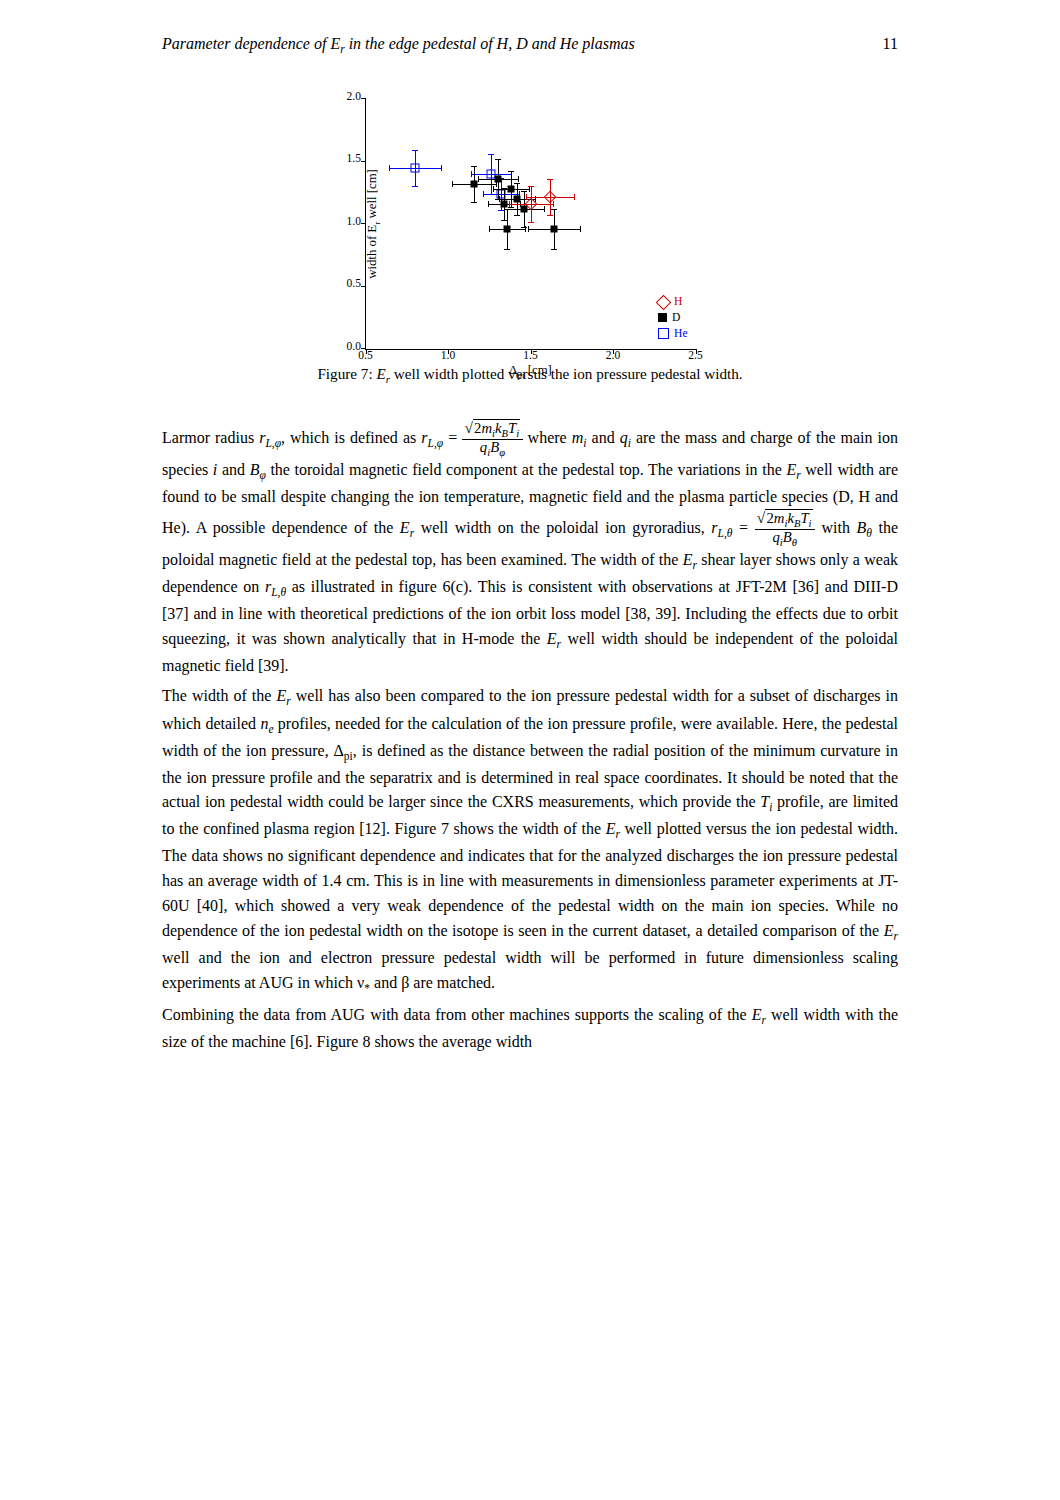Parameter dependence of Er in the edge pedestal of H, D and He plasmas 11
width of Er well [cm] Δpi [cm] 0.0 0.5 1.0 1.5 2.0 0.5 1.0 1.5 2.0 2.5
H
D
He
Figure 7: Er well width plotted versus the ion pressure pedestal width.
Larmor radius rL,φ, which is defined as rL,φ = √2mikBTi qiBφ where mi and qi are the mass and charge of the main ion species i and Bφ the toroidal magnetic field component at the pedestal top. The variations in the Er well width are found to be small despite changing the ion temperature, magnetic field and the plasma particle species (D, H and He). A possible dependence of the Er well width on the poloidal ion gyroradius, rL,θ = √2mikBTi qiBθ with Bθ the poloidal magnetic field at the pedestal top, has been examined. The width of the Er shear layer shows only a weak dependence on rL,θ as illustrated in figure 6(c). This is consistent with observations at JFT-2M [36] and DIII-D [37] and in line with theoretical predictions of the ion orbit loss model [38, 39]. Including the effects due to orbit squeezing, it was shown analytically that in H-mode the Er well width should be independent of the poloidal magnetic field [39].
The width of the Er well has also been compared to the ion pressure pedestal width for a subset of discharges in which detailed ne profiles, needed for the calculation of the ion pressure profile, were available. Here, the pedestal width of the ion pressure, Δpi, is defined as the distance between the radial position of the minimum curvature in the ion pressure profile and the separatrix and is determined in real space coordinates. It should be noted that the actual ion pedestal width could be larger since the CXRS measurements, which provide the Ti profile, are limited to the confined plasma region [12]. Figure 7 shows the width of the Er well plotted versus the ion pedestal width. The data shows no significant dependence and indicates that for the analyzed discharges the ion pressure pedestal has an average width of 1.4 cm. This is in line with measurements in dimensionless parameter experiments at JT-60U [40], which showed a very weak dependence of the pedestal width on the main ion species. While no dependence of the ion pedestal width on the isotope is seen in the current dataset, a detailed comparison of the Er well and the ion and electron pressure pedestal width will be performed in future dimensionless scaling experiments at AUG in which ν* and β are matched.
Combining the data from AUG with data from other machines supports the scaling of the Er well width with the size of the machine [6]. Figure 8 shows the average width